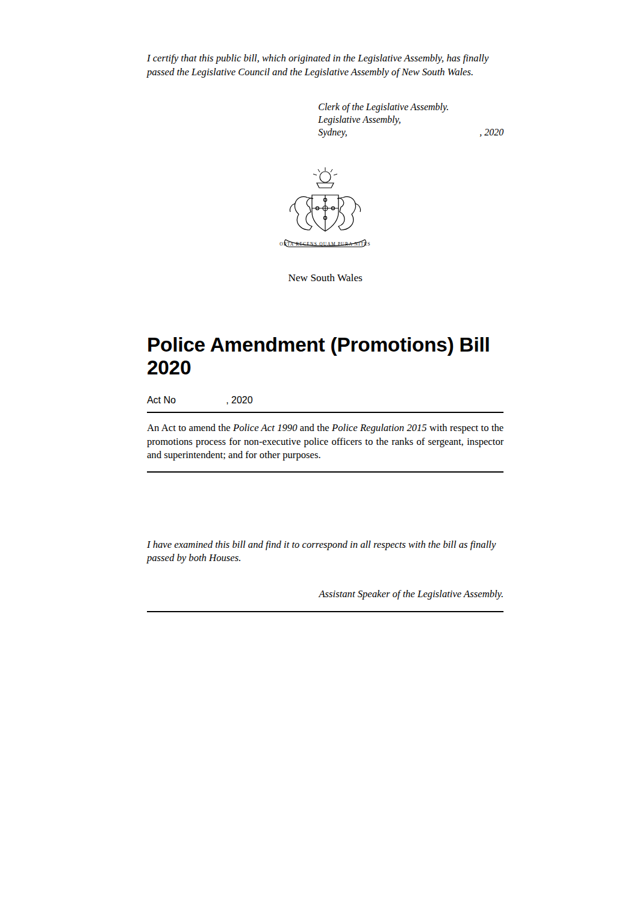I certify that this public bill, which originated in the Legislative Assembly, has finally passed the Legislative Council and the Legislative Assembly of New South Wales.
Clerk of the Legislative Assembly.
Legislative Assembly,
Sydney,, 2020
ORTA RECENS QUAM PURA NITES
New South Wales
Police Amendment (Promotions) Bill 2020
Act No, 2020
An Act to amend the Police Act 1990 and the Police Regulation 2015 with respect to the promotions process for non-executive police officers to the ranks of sergeant, inspector and superintendent; and for other purposes.
I have examined this bill and find it to correspond in all respects with the bill as finally passed by both Houses.
Assistant Speaker of the Legislative Assembly.